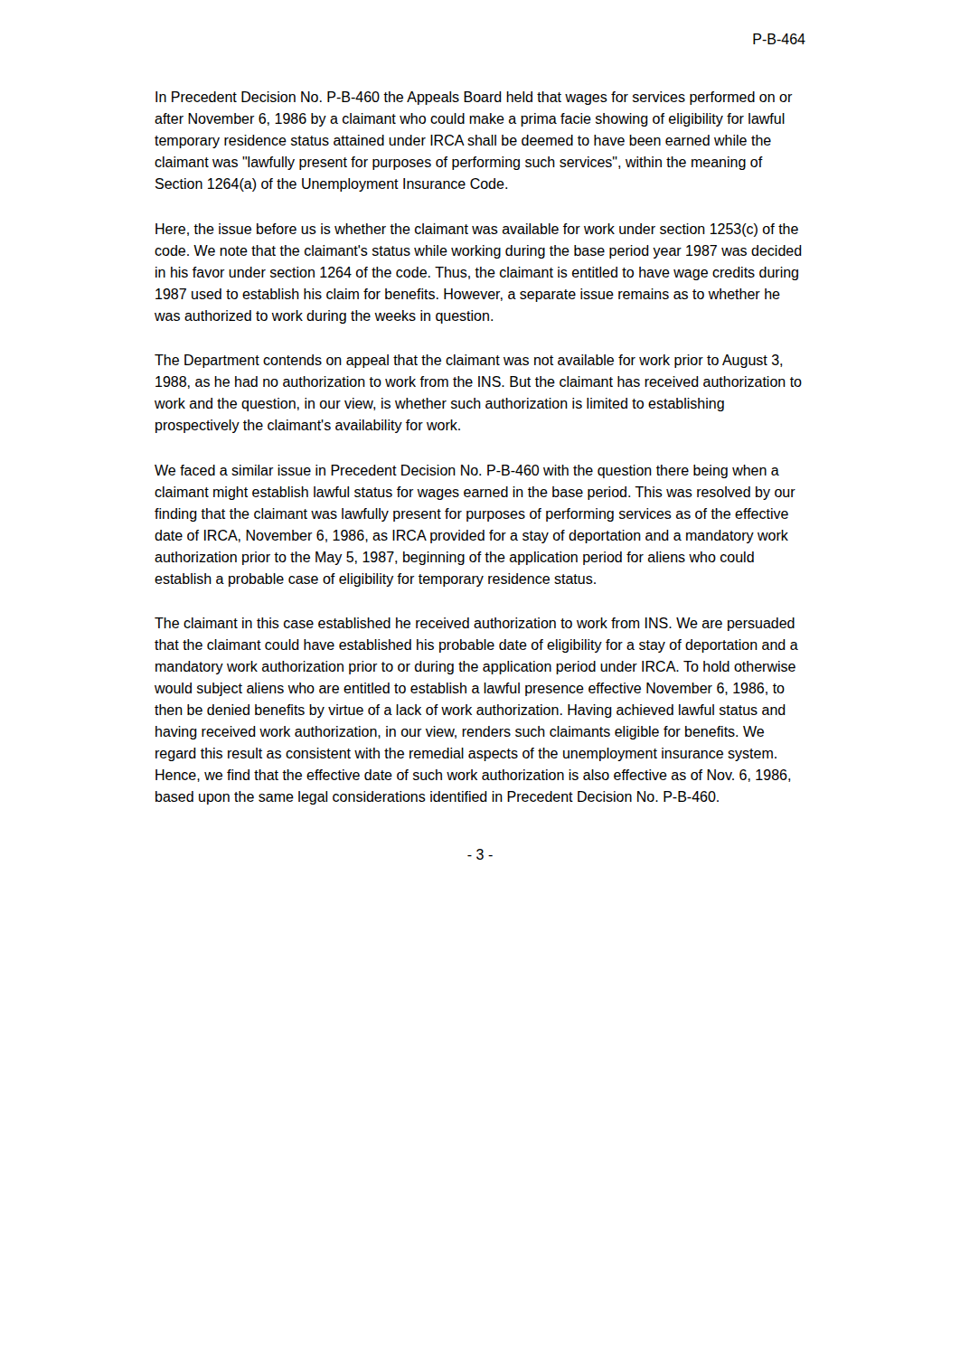P-B-464
In Precedent Decision No. P-B-460 the Appeals Board held that wages for services performed on or after November 6, 1986 by a claimant who could make a prima facie showing of eligibility for lawful temporary residence status attained under IRCA shall be deemed to have been earned while the claimant was "lawfully present for purposes of performing such services", within the meaning of Section 1264(a) of the Unemployment Insurance Code.
Here, the issue before us is whether the claimant was available for work under section 1253(c) of the code. We note that the claimant's status while working during the base period year 1987 was decided in his favor under section 1264 of the code. Thus, the claimant is entitled to have wage credits during 1987 used to establish his claim for benefits. However, a separate issue remains as to whether he was authorized to work during the weeks in question.
The Department contends on appeal that the claimant was not available for work prior to August 3, 1988, as he had no authorization to work from the INS. But the claimant has received authorization to work and the question, in our view, is whether such authorization is limited to establishing prospectively the claimant's availability for work.
We faced a similar issue in Precedent Decision No. P-B-460 with the question there being when a claimant might establish lawful status for wages earned in the base period. This was resolved by our finding that the claimant was lawfully present for purposes of performing services as of the effective date of IRCA, November 6, 1986, as IRCA provided for a stay of deportation and a mandatory work authorization prior to the May 5, 1987, beginning of the application period for aliens who could establish a probable case of eligibility for temporary residence status.
The claimant in this case established he received authorization to work from INS. We are persuaded that the claimant could have established his probable date of eligibility for a stay of deportation and a mandatory work authorization prior to or during the application period under IRCA. To hold otherwise would subject aliens who are entitled to establish a lawful presence effective November 6, 1986, to then be denied benefits by virtue of a lack of work authorization. Having achieved lawful status and having received work authorization, in our view, renders such claimants eligible for benefits. We regard this result as consistent with the remedial aspects of the unemployment insurance system. Hence, we find that the effective date of such work authorization is also effective as of Nov. 6, 1986, based upon the same legal considerations identified in Precedent Decision No. P-B-460.
- 3 -